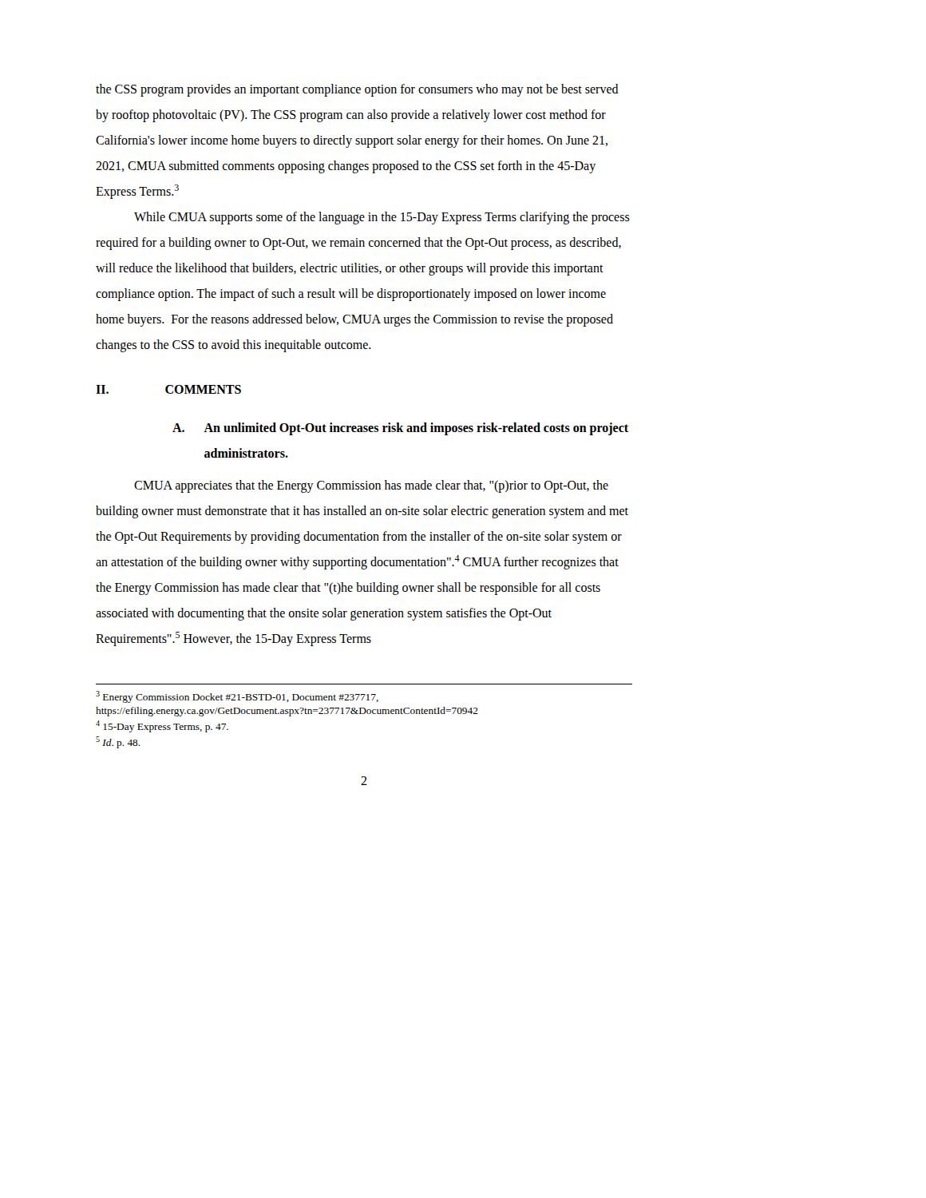the CSS program provides an important compliance option for consumers who may not be best served by rooftop photovoltaic (PV). The CSS program can also provide a relatively lower cost method for California's lower income home buyers to directly support solar energy for their homes. On June 21, 2021, CMUA submitted comments opposing changes proposed to the CSS set forth in the 45-Day Express Terms.3
While CMUA supports some of the language in the 15-Day Express Terms clarifying the process required for a building owner to Opt-Out, we remain concerned that the Opt-Out process, as described, will reduce the likelihood that builders, electric utilities, or other groups will provide this important compliance option. The impact of such a result will be disproportionately imposed on lower income home buyers. For the reasons addressed below, CMUA urges the Commission to revise the proposed changes to the CSS to avoid this inequitable outcome.
II. COMMENTS
A. An unlimited Opt-Out increases risk and imposes risk-related costs on project administrators.
CMUA appreciates that the Energy Commission has made clear that, "(p)rior to Opt-Out, the building owner must demonstrate that it has installed an on-site solar electric generation system and met the Opt-Out Requirements by providing documentation from the installer of the on-site solar system or an attestation of the building owner withy supporting documentation".4 CMUA further recognizes that the Energy Commission has made clear that "(t)he building owner shall be responsible for all costs associated with documenting that the onsite solar generation system satisfies the Opt-Out Requirements".5 However, the 15-Day Express Terms
3 Energy Commission Docket #21-BSTD-01, Document #237717,
https://efiling.energy.ca.gov/GetDocument.aspx?tn=237717&DocumentContentId=70942
4 15-Day Express Terms, p. 47.
5 Id. p. 48.
2